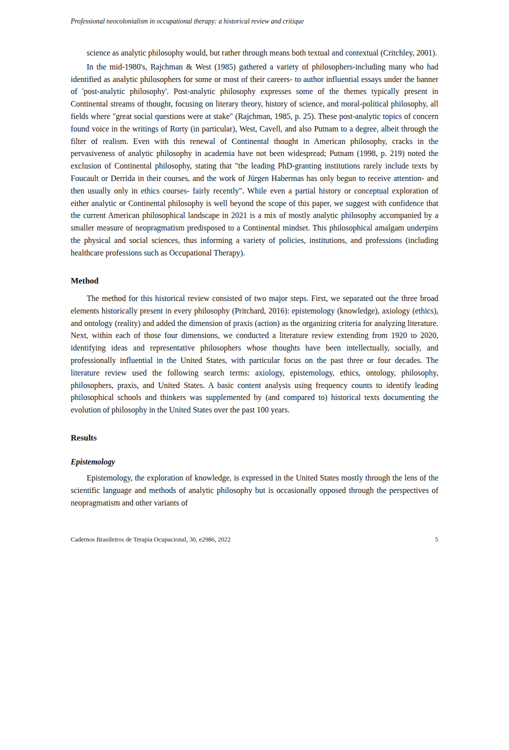Professional neocolonialism in occupational therapy: a historical review and critique
science as analytic philosophy would, but rather through means both textual and contextual (Critchley, 2001).
In the mid-1980's, Rajchman & West (1985) gathered a variety of philosophers-including many who had identified as analytic philosophers for some or most of their careers- to author influential essays under the banner of 'post-analytic philosophy'. Post-analytic philosophy expresses some of the themes typically present in Continental streams of thought, focusing on literary theory, history of science, and moral-political philosophy, all fields where "great social questions were at stake" (Rajchman, 1985, p. 25). These post-analytic topics of concern found voice in the writings of Rorty (in particular), West, Cavell, and also Putnam to a degree, albeit through the filter of realism. Even with this renewal of Continental thought in American philosophy, cracks in the pervasiveness of analytic philosophy in academia have not been widespread; Putnam (1998, p. 219) noted the exclusion of Continental philosophy, stating that "the leading PhD-granting institutions rarely include texts by Foucault or Derrida in their courses, and the work of Jürgen Habermas has only begun to receive attention- and then usually only in ethics courses- fairly recently". While even a partial history or conceptual exploration of either analytic or Continental philosophy is well beyond the scope of this paper, we suggest with confidence that the current American philosophical landscape in 2021 is a mix of mostly analytic philosophy accompanied by a smaller measure of neopragmatism predisposed to a Continental mindset. This philosophical amalgam underpins the physical and social sciences, thus informing a variety of policies, institutions, and professions (including healthcare professions such as Occupational Therapy).
Method
The method for this historical review consisted of two major steps. First, we separated out the three broad elements historically present in every philosophy (Pritchard, 2016): epistemology (knowledge), axiology (ethics), and ontology (reality) and added the dimension of praxis (action) as the organizing criteria for analyzing literature. Next, within each of those four dimensions, we conducted a literature review extending from 1920 to 2020, identifying ideas and representative philosophers whose thoughts have been intellectually, socially, and professionally influential in the United States, with particular focus on the past three or four decades. The literature review used the following search terms: axiology, epistemology, ethics, ontology, philosophy, philosophers, praxis, and United States. A basic content analysis using frequency counts to identify leading philosophical schools and thinkers was supplemented by (and compared to) historical texts documenting the evolution of philosophy in the United States over the past 100 years.
Results
Epistemology
Epistemology, the exploration of knowledge, is expressed in the United States mostly through the lens of the scientific language and methods of analytic philosophy but is occasionally opposed through the perspectives of neopragmatism and other variants of
Cadernos Brasileiros de Terapia Ocupacional, 30, e2986, 2022 5